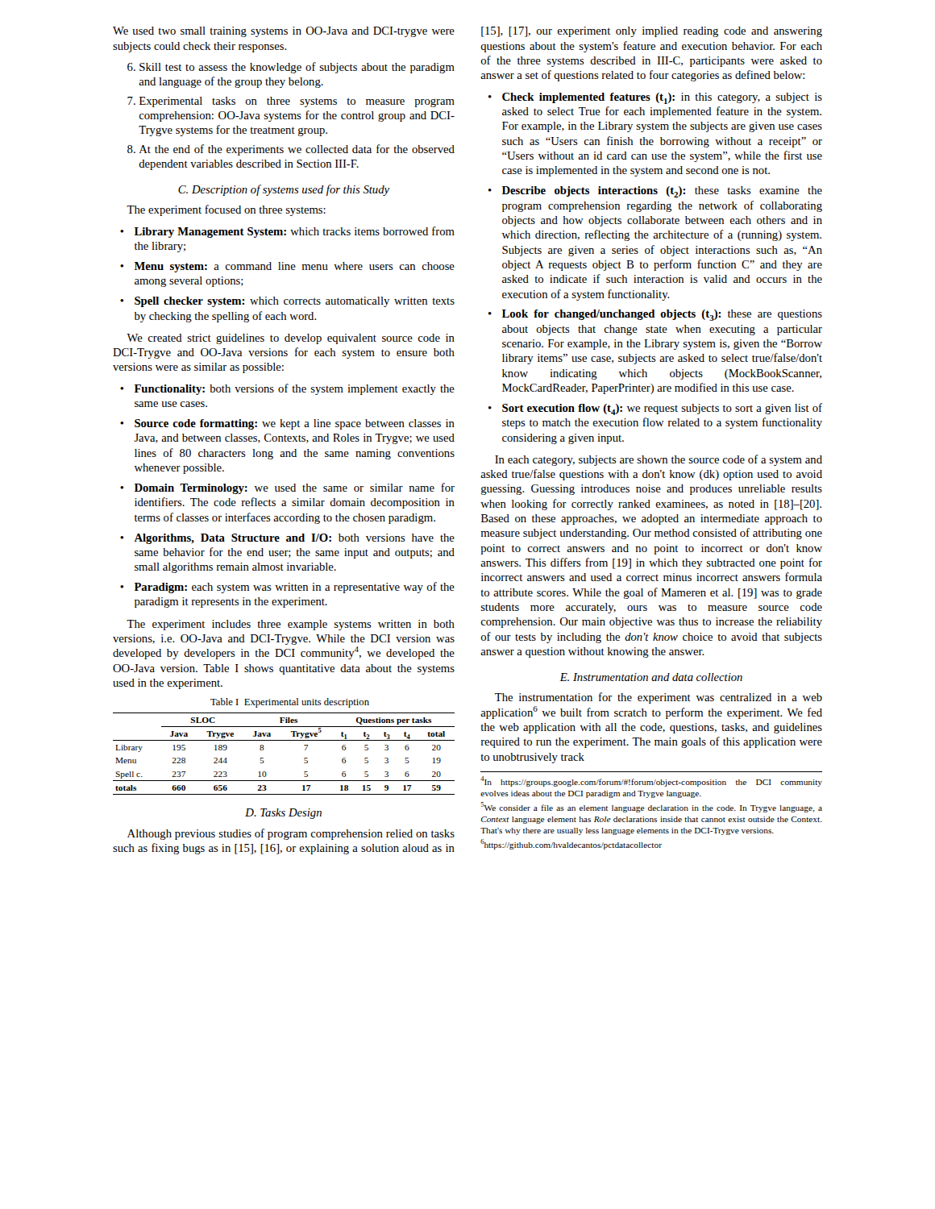We used two small training systems in OO-Java and DCI-trygve were subjects could check their responses.
Skill test to assess the knowledge of subjects about the paradigm and language of the group they belong.
Experimental tasks on three systems to measure program comprehension: OO-Java systems for the control group and DCI-Trygve systems for the treatment group.
At the end of the experiments we collected data for the observed dependent variables described in Section III-F.
C. Description of systems used for this Study
The experiment focused on three systems:
Library Management System: which tracks items borrowed from the library;
Menu system: a command line menu where users can choose among several options;
Spell checker system: which corrects automatically written texts by checking the spelling of each word.
We created strict guidelines to develop equivalent source code in DCI-Trygve and OO-Java versions for each system to ensure both versions were as similar as possible:
Functionality: both versions of the system implement exactly the same use cases.
Source code formatting: we kept a line space between classes in Java, and between classes, Contexts, and Roles in Trygve; we used lines of 80 characters long and the same naming conventions whenever possible.
Domain Terminology: we used the same or similar name for identifiers. The code reflects a similar domain decomposition in terms of classes or interfaces according to the chosen paradigm.
Algorithms, Data Structure and I/O: both versions have the same behavior for the end user; the same input and outputs; and small algorithms remain almost invariable.
Paradigm: each system was written in a representative way of the paradigm it represents in the experiment.
The experiment includes three example systems written in both versions, i.e. OO-Java and DCI-Trygve. While the DCI version was developed by developers in the DCI community4, we developed the OO-Java version. Table I shows quantitative data about the systems used in the experiment.
Table I Experimental units description
| | SLOC | Files | Questions per tasks |
| --- | --- | --- | --- |
| Java | Trygve | Java | Trygve 5 | t 1 | t 2 | t 3 | t 4 | total |
| Library | 195 | 189 | 8 | 7 | 6 | 5 | 3 | 6 | 20 |
| Menu | 228 | 244 | 5 | 5 | 6 | 5 | 3 | 5 | 19 |
| Spell c. | 237 | 223 | 10 | 5 | 6 | 5 | 3 | 6 | 20 |
| totals | 660 | 656 | 23 | 17 | 18 | 15 | 9 | 17 | 59 |
D. Tasks Design
Although previous studies of program comprehension relied on tasks such as fixing bugs as in [15], [16], or explaining a solution aloud as in [15], [17], our experiment only implied reading code and answering questions about the system's feature and execution behavior. For each of the three systems described in III-C, participants were asked to answer a set of questions related to four categories as defined below:
Check implemented features (t1): in this category, a subject is asked to select True for each implemented feature in the system. For example, in the Library system the subjects are given use cases such as “Users can finish the borrowing without a receipt” or “Users without an id card can use the system”, while the first use case is implemented in the system and second one is not.
Describe objects interactions (t2): these tasks examine the program comprehension regarding the network of collaborating objects and how objects collaborate between each others and in which direction, reflecting the architecture of a (running) system. Subjects are given a series of object interactions such as, “An object A requests object B to perform function C” and they are asked to indicate if such interaction is valid and occurs in the execution of a system functionality.
Look for changed/unchanged objects (t3): these are questions about objects that change state when executing a particular scenario. For example, in the Library system is, given the “Borrow library items” use case, subjects are asked to select true/false/don't know indicating which objects (MockBookScanner, MockCardReader, PaperPrinter) are modified in this use case.
Sort execution flow (t4): we request subjects to sort a given list of steps to match the execution flow related to a system functionality considering a given input.
In each category, subjects are shown the source code of a system and asked true/false questions with a don't know (dk) option used to avoid guessing. Guessing introduces noise and produces unreliable results when looking for correctly ranked examinees, as noted in [18]–[20]. Based on these approaches, we adopted an intermediate approach to measure subject understanding. Our method consisted of attributing one point to correct answers and no point to incorrect or don't know answers. This differs from [19] in which they subtracted one point for incorrect answers and used a correct minus incorrect answers formula to attribute scores. While the goal of Mameren et al. [19] was to grade students more accurately, ours was to measure source code comprehension. Our main objective was thus to increase the reliability of our tests by including the don't know choice to avoid that subjects answer a question without knowing the answer.
E. Instrumentation and data collection
The instrumentation for the experiment was centralized in a web application6 we built from scratch to perform the experiment. We fed the web application with all the code, questions, tasks, and guidelines required to run the experiment. The main goals of this application were to unobtrusively track
4In https://groups.google.com/forum/#!forum/object-composition the DCI community evolves ideas about the DCI paradigm and Trygve language.
5We consider a file as an element language declaration in the code. In Trygve language, a Context language element has Role declarations inside that cannot exist outside the Context. That's why there are usually less language elements in the DCI-Trygve versions.
6https://github.com/hvaldecantos/pctdatacollector